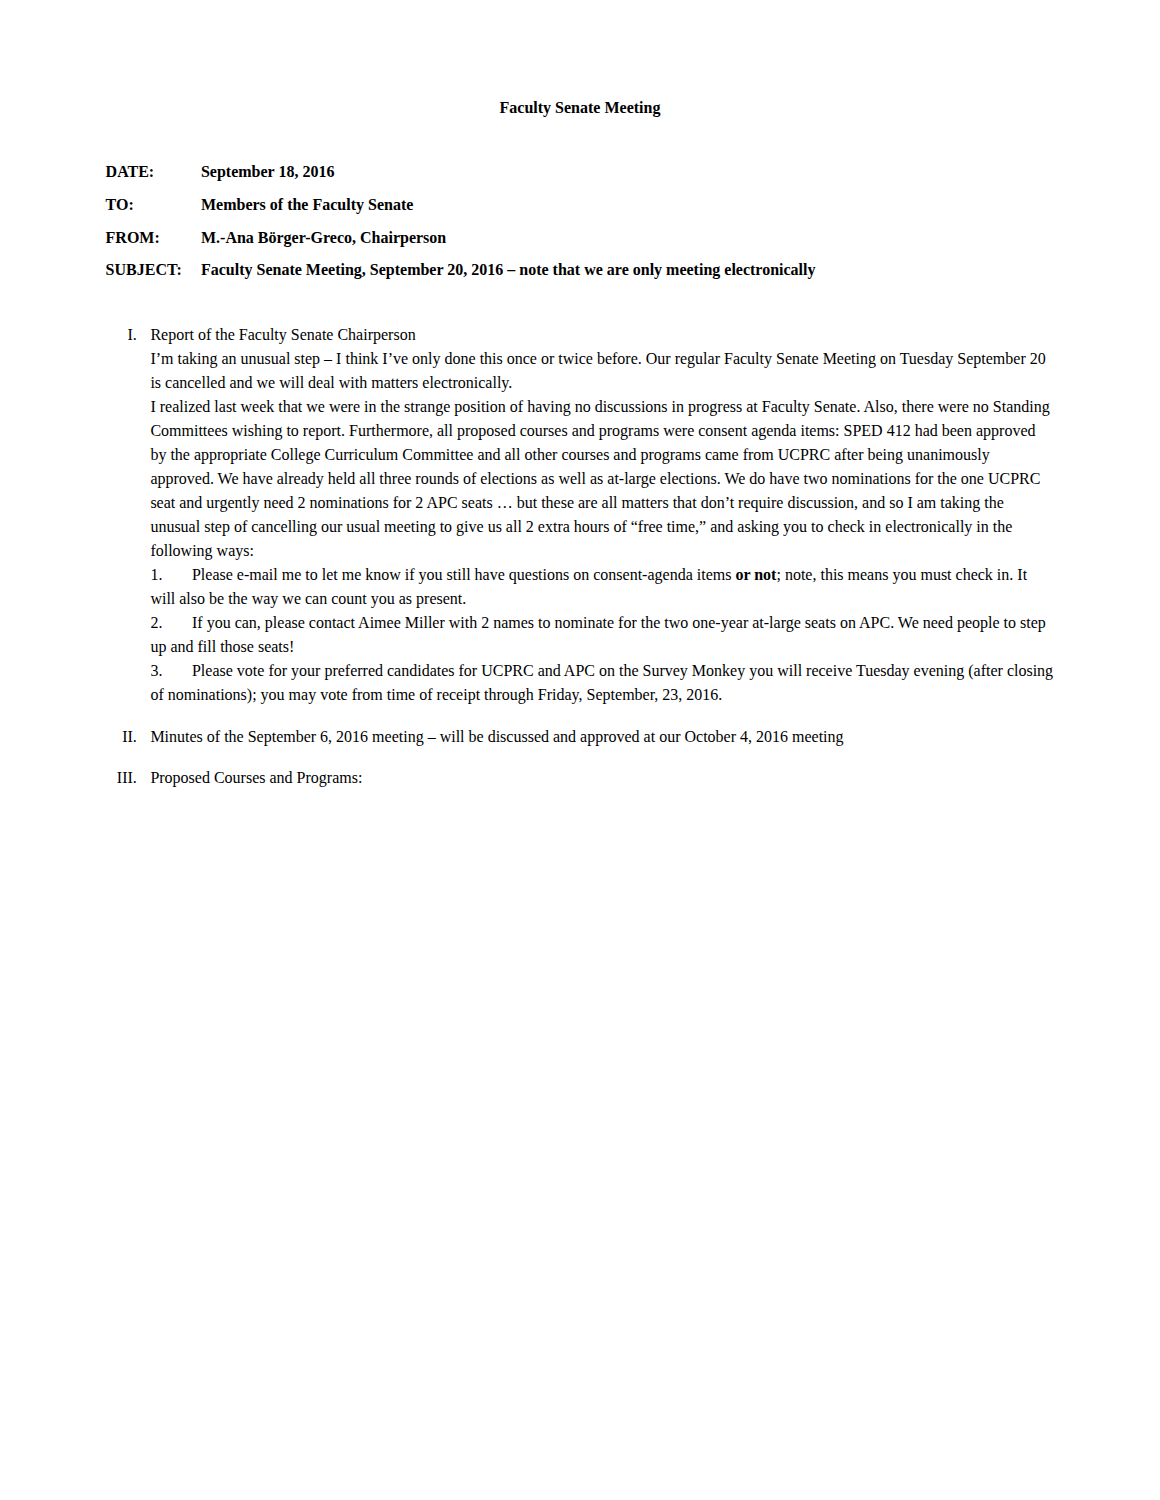Faculty Senate Meeting
| DATE: | September 18, 2016 |
| TO: | Members of the Faculty Senate |
| FROM: | M.-Ana Börger-Greco, Chairperson |
| SUBJECT: | Faculty Senate Meeting, September 20, 2016 – note that we are only meeting electronically |
Report of the Faculty Senate Chairperson
I’m taking an unusual step – I think I’ve only done this once or twice before. Our regular Faculty Senate Meeting on Tuesday September 20 is cancelled and we will deal with matters electronically.
I realized last week that we were in the strange position of having no discussions in progress at Faculty Senate. Also, there were no Standing Committees wishing to report. Furthermore, all proposed courses and programs were consent agenda items: SPED 412 had been approved by the appropriate College Curriculum Committee and all other courses and programs came from UCPRC after being unanimously approved. We have already held all three rounds of elections as well as at-large elections. We do have two nominations for the one UCPRC seat and urgently need 2 nominations for 2 APC seats … but these are all matters that don’t require discussion, and so I am taking the unusual step of cancelling our usual meeting to give us all 2 extra hours of “free time,” and asking you to check in electronically in the following ways:
1. Please e-mail me to let me know if you still have questions on consent-agenda items or not; note, this means you must check in. It will also be the way we can count you as present.
2. If you can, please contact Aimee Miller with 2 names to nominate for the two one-year at-large seats on APC. We need people to step up and fill those seats!
3. Please vote for your preferred candidates for UCPRC and APC on the Survey Monkey you will receive Tuesday evening (after closing of nominations); you may vote from time of receipt through Friday, September, 23, 2016.
Minutes of the September 6, 2016 meeting – will be discussed and approved at our October 4, 2016 meeting
Proposed Courses and Programs: